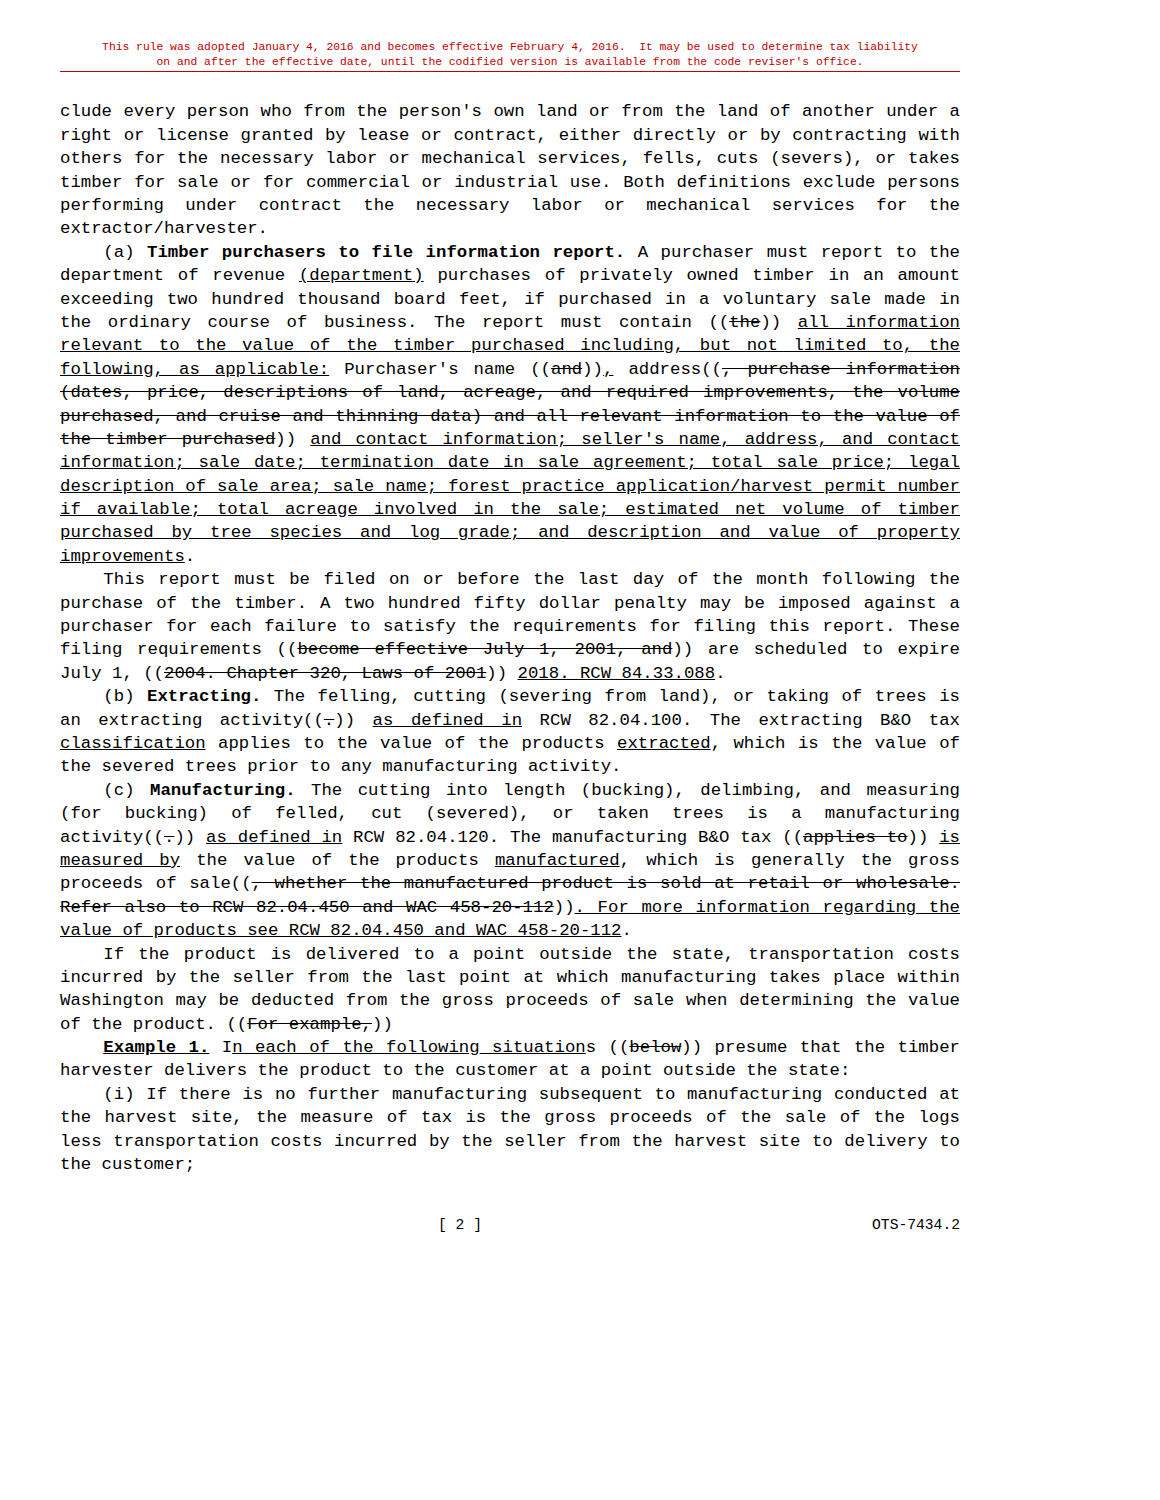This rule was adopted January 4, 2016 and becomes effective February 4, 2016. It may be used to determine tax liability
on and after the effective date, until the codified version is available from the code reviser's office.
clude every person who from the person's own land or from the land of another under a right or license granted by lease or contract, either directly or by contracting with others for the necessary labor or mechanical services, fells, cuts (severs), or takes timber for sale or for commercial or industrial use. Both definitions exclude persons performing under contract the necessary labor or mechanical services for the extractor/harvester.
(a) Timber purchasers to file information report. A purchaser must report to the department of revenue (department) purchases of privately owned timber in an amount exceeding two hundred thousand board feet, if purchased in a voluntary sale made in the ordinary course of business. The report must contain ((the)) all information relevant to the value of the timber purchased including, but not limited to, the following, as applicable: Purchaser's name ((and)), address((, purchase information (dates, price, descriptions of land, acreage, and required improvements, the volume purchased, and cruise and thinning data) and all relevant information to the value of the timber purchased)) and contact information; seller's name, address, and contact information; sale date; termination date in sale agreement; total sale price; legal description of sale area; sale name; forest practice application/harvest permit number if available; total acreage involved in the sale; estimated net volume of timber purchased by tree species and log grade; and description and value of property improvements.
This report must be filed on or before the last day of the month following the purchase of the timber. A two hundred fifty dollar penalty may be imposed against a purchaser for each failure to satisfy the requirements for filing this report. These filing requirements ((become effective July 1, 2001, and)) are scheduled to expire July 1, ((2004. Chapter 320, Laws of 2001)) 2018. RCW 84.33.088.
(b) Extracting. The felling, cutting (severing from land), or taking of trees is an extracting activity((.)) as defined in RCW 82.04.100. The extracting B&O tax classification applies to the value of the products extracted, which is the value of the severed trees prior to any manufacturing activity.
(c) Manufacturing. The cutting into length (bucking), delimbing, and measuring (for bucking) of felled, cut (severed), or taken trees is a manufacturing activity((.)) as defined in RCW 82.04.120. The manufacturing B&O tax ((applies to)) is measured by the value of the products manufactured, which is generally the gross proceeds of sale((, whether the manufactured product is sold at retail or wholesale. Refer also to RCW 82.04.450 and WAC 458-20-112)). For more information regarding the value of products see RCW 82.04.450 and WAC 458-20-112.
If the product is delivered to a point outside the state, transportation costs incurred by the seller from the last point at which manufacturing takes place within Washington may be deducted from the gross proceeds of sale when determining the value of the product. ((For example,))
Example 1. In each of the following situations ((below)) presume that the timber harvester delivers the product to the customer at a point outside the state:
(i) If there is no further manufacturing subsequent to manufacturing conducted at the harvest site, the measure of tax is the gross proceeds of the sale of the logs less transportation costs incurred by the seller from the harvest site to delivery to the customer;
[ 2 ] OTS-7434.2